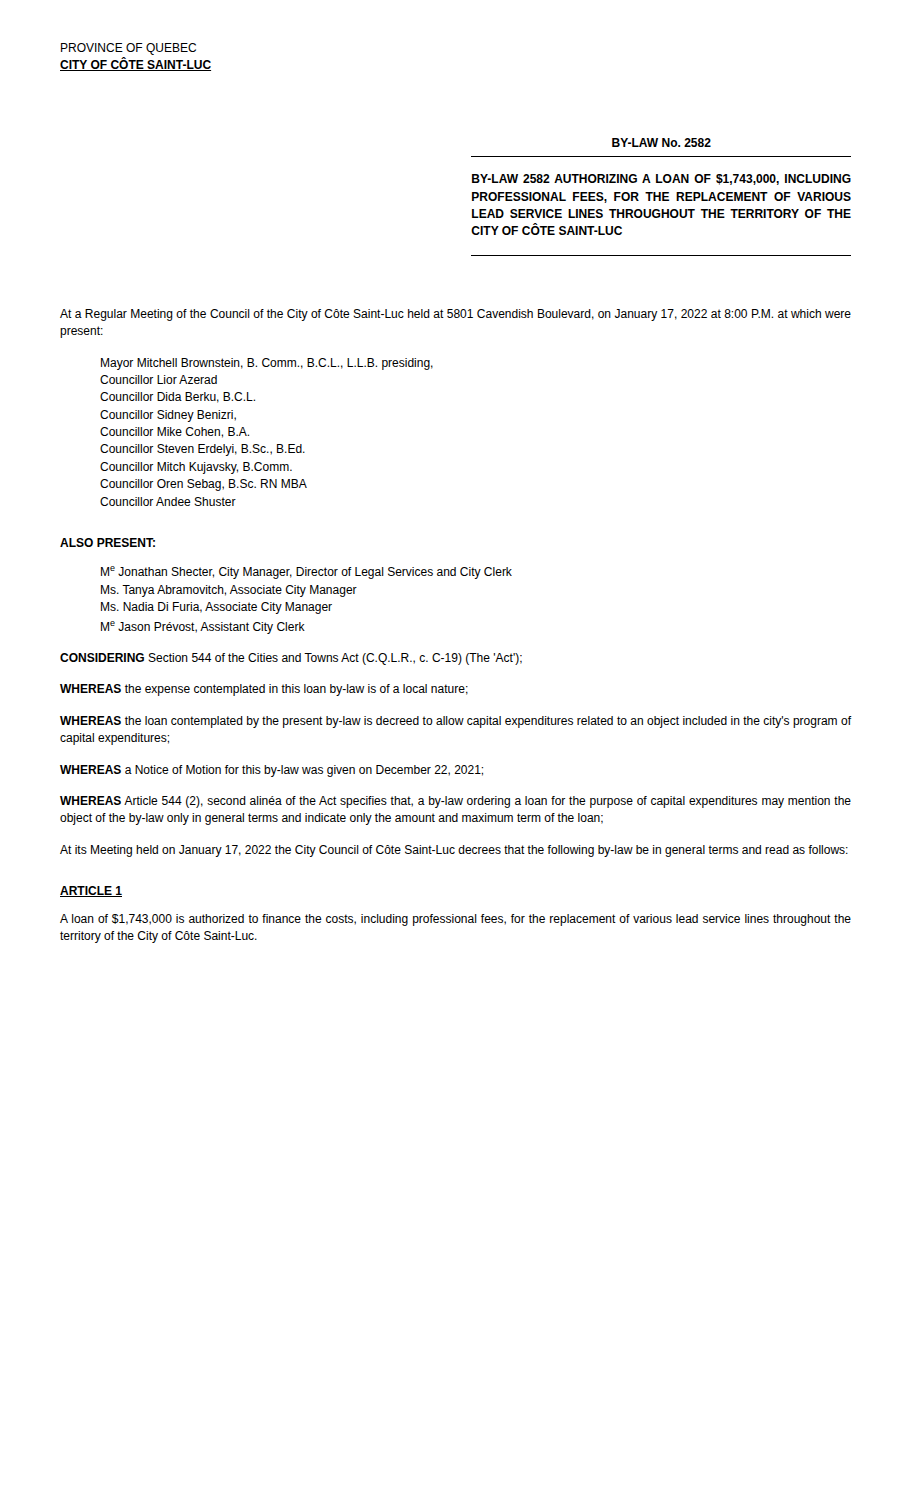PROVINCE OF QUEBEC
CITY OF CÔTE SAINT-LUC
BY-LAW No. 2582
BY-LAW 2582 AUTHORIZING A LOAN OF $1,743,000, INCLUDING PROFESSIONAL FEES, FOR THE REPLACEMENT OF VARIOUS LEAD SERVICE LINES THROUGHOUT THE TERRITORY OF THE CITY OF CÔTE SAINT-LUC
At a Regular Meeting of the Council of the City of Côte Saint-Luc held at 5801 Cavendish Boulevard, on January 17, 2022 at 8:00 P.M. at which were present:
Mayor Mitchell Brownstein, B. Comm., B.C.L., L.L.B. presiding,
Councillor Lior Azerad
Councillor Dida Berku, B.C.L.
Councillor Sidney Benizri,
Councillor Mike Cohen, B.A.
Councillor Steven Erdelyi, B.Sc., B.Ed.
Councillor Mitch Kujavsky, B.Comm.
Councillor Oren Sebag, B.Sc. RN MBA
Councillor Andee Shuster
ALSO PRESENT:
Me Jonathan Shecter, City Manager, Director of Legal Services and City Clerk
Ms. Tanya Abramovitch, Associate City Manager
Ms. Nadia Di Furia, Associate City Manager
Me Jason Prévost, Assistant City Clerk
CONSIDERING Section 544 of the Cities and Towns Act (C.Q.L.R., c. C-19) (The 'Act');
WHEREAS the expense contemplated in this loan by-law is of a local nature;
WHEREAS the loan contemplated by the present by-law is decreed to allow capital expenditures related to an object included in the city's program of capital expenditures;
WHEREAS a Notice of Motion for this by-law was given on December 22, 2021;
WHEREAS Article 544 (2), second alinéa of the Act specifies that, a by-law ordering a loan for the purpose of capital expenditures may mention the object of the by-law only in general terms and indicate only the amount and maximum term of the loan;
At its Meeting held on January 17, 2022 the City Council of Côte Saint-Luc decrees that the following by-law be in general terms and read as follows:
ARTICLE 1
A loan of $1,743,000 is authorized to finance the costs, including professional fees, for the replacement of various lead service lines throughout the territory of the City of Côte Saint-Luc.